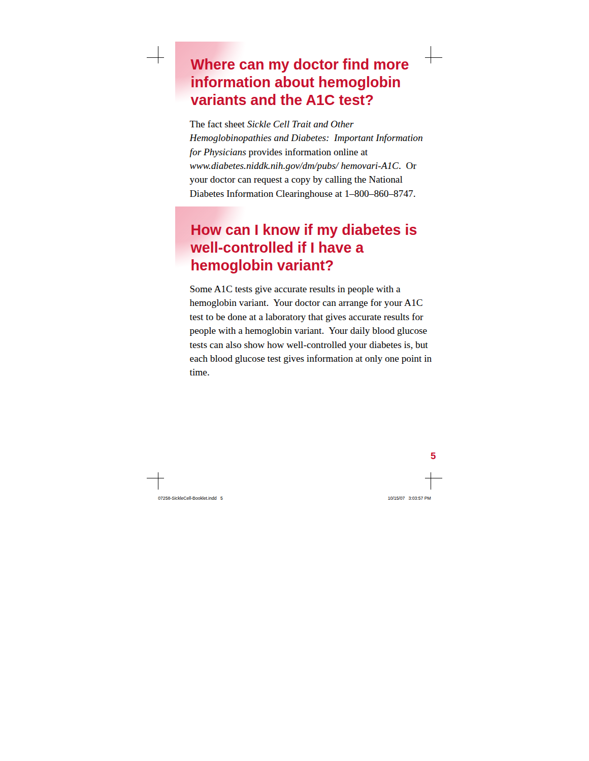Where can my doctor find more information about hemoglobin variants and the A1C test?
The fact sheet Sickle Cell Trait and Other Hemoglobinopathies and Diabetes: Important Information for Physicians provides information online at www.diabetes.niddk.nih.gov/dm/pubs/ hemovari-A1C. Or your doctor can request a copy by calling the National Diabetes Information Clearinghouse at 1–800–860–8747.
How can I know if my diabetes is well-controlled if I have a hemoglobin variant?
Some A1C tests give accurate results in people with a hemoglobin variant. Your doctor can arrange for your A1C test to be done at a laboratory that gives accurate results for people with a hemoglobin variant. Your daily blood glucose tests can also show how well-controlled your diabetes is, but each blood glucose test gives information at only one point in time.
5
07258-SickleCell-Booklet.indd 5 10/15/07 3:03:57 PM